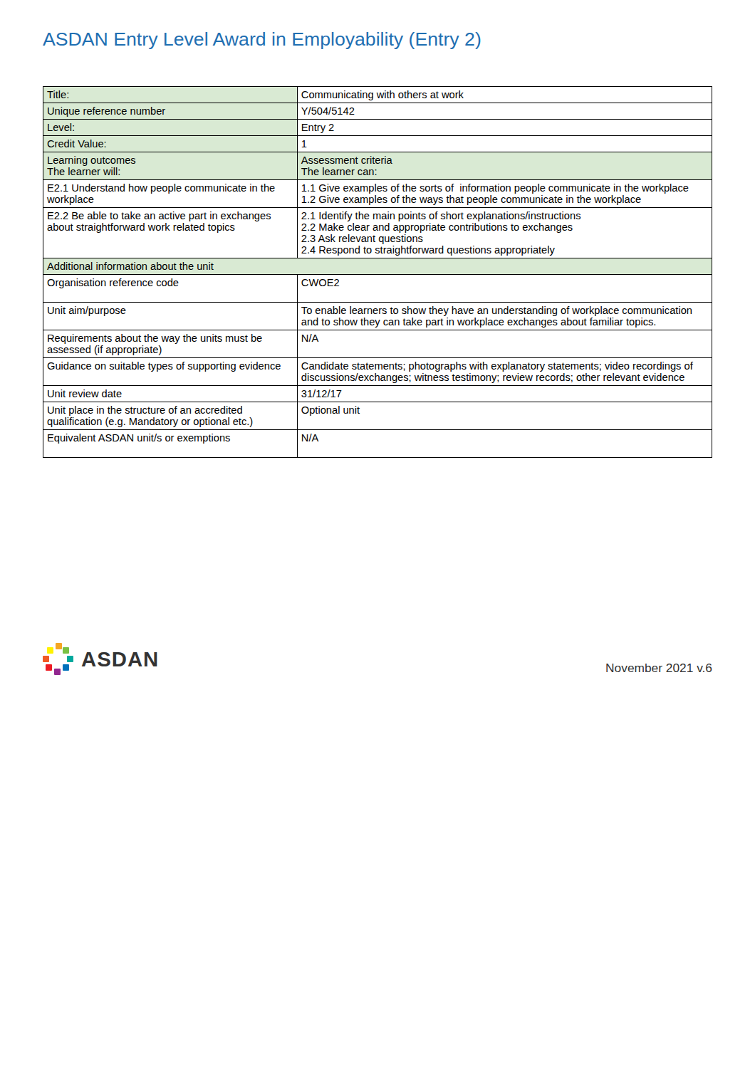ASDAN Entry Level Award in Employability (Entry 2)
| Title: | Communicating with others at work |
| Unique reference number | Y/504/5142 |
| Level: | Entry 2 |
| Credit Value: | 1 |
| Learning outcomes The learner will: | Assessment criteria The learner can: |
| E2.1 Understand how people communicate in the workplace | 1.1 Give examples of the sorts of information people communicate in the workplace 1.2 Give examples of the ways that people communicate in the workplace |
| E2.2 Be able to take an active part in exchanges about straightforward work related topics | 2.1 Identify the main points of short explanations/instructions 2.2 Make clear and appropriate contributions to exchanges 2.3 Ask relevant questions 2.4 Respond to straightforward questions appropriately |
| Additional information about the unit |
| Organisation reference code | CWOE2 |
| Unit aim/purpose | To enable learners to show they have an understanding of workplace communication and to show they can take part in workplace exchanges about familiar topics. |
| Requirements about the way the units must be assessed (if appropriate) | N/A |
| Guidance on suitable types of supporting evidence | Candidate statements; photographs with explanatory statements; video recordings of discussions/exchanges; witness testimony; review records; other relevant evidence |
| Unit review date | 31/12/17 |
| Unit place in the structure of an accredited qualification (e.g. Mandatory or optional etc.) | Optional unit |
| Equivalent ASDAN unit/s or exemptions | N/A |
ASDAN
November 2021 v.6